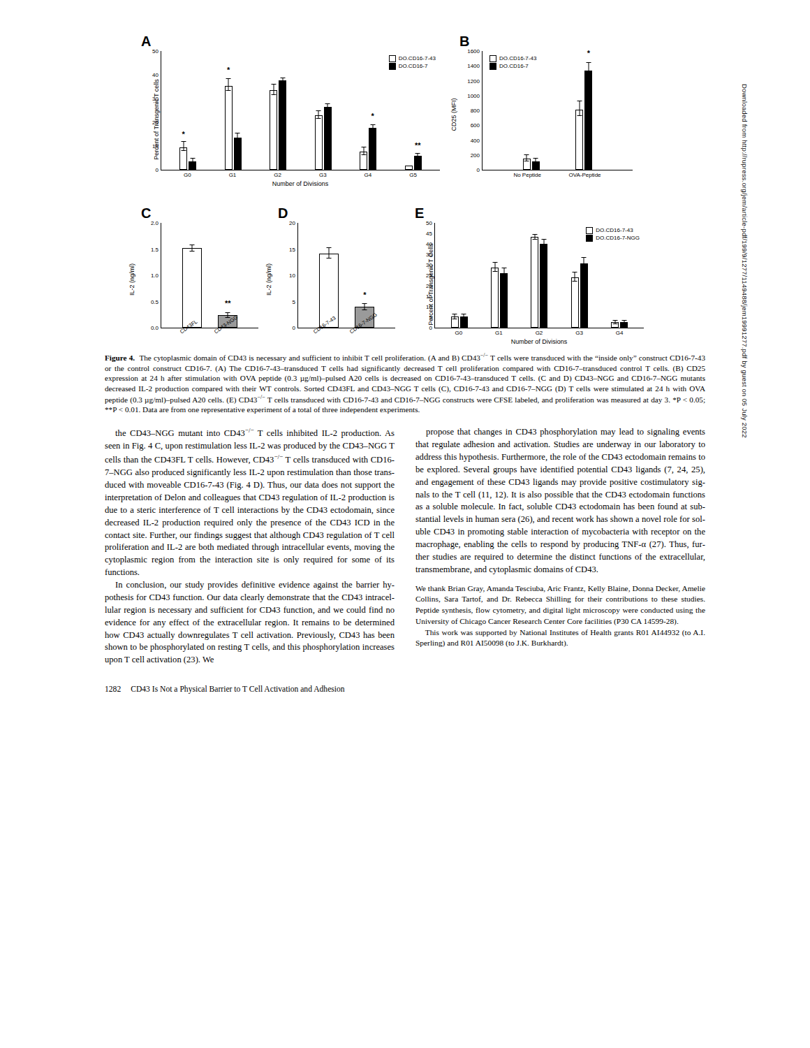Downloaded from http://rupress.org/jem/article-pdf/199/9/1277/1149488/jem19991277.pdf by guest on 05 July 2022
A
Percent of Transgenic T cells
50 40 30 20 10 0
DO.CD16-7-43
DO.CD16-7
*
*
*
**
G0 G1 G2 G3 G4 G5
Number of Divisions
B
CD25 (MFI)
1600 1400 1200 1000 800 600 400 200 0
DO.CD16-7-43
DO.CD16-7
*
No Peptide OVA-Peptide
C
IL-2 (ng/ml)
2.0 1.5 1.0 0.5 0.0
**
CD43FL CD43-NGG
D
IL-2 (ng/ml)
20 15 10 5 0
*
CD16-7-43 CD16-7-NGG
E
Percent of Transgenic T Cells
50 45 40 35 30 25 20 15 10 5 0
DO.CD16-7-43
DO.CD16-7-NGG
G0 G1 G2 G3 G4
Number of Divisions
Figure 4. The cytoplasmic domain of CD43 is necessary and sufficient to inhibit T cell proliferation. (A and B) CD43−/− T cells were transduced with the “inside only” construct CD16-7-43 or the control construct CD16-7. (A) The CD16-7-43–transduced T cells had significantly decreased T cell proliferation compared with CD16-7–transduced control T cells. (B) CD25 expression at 24 h after stimulation with OVA peptide (0.3 µg/ml)–pulsed A20 cells is decreased on CD16-7-43–transduced T cells. (C and D) CD43–NGG and CD16-7–NGG mutants decreased IL-2 production compared with their WT controls. Sorted CD43FL and CD43–NGG T cells (C), CD16-7-43 and CD16-7–NGG (D) T cells were stimulated at 24 h with OVA peptide (0.3 µg/ml)–pulsed A20 cells. (E) CD43−/− T cells transduced with CD16-7-43 and CD16-7–NGG constructs were CFSE labeled, and proliferation was measured at day 3. *P < 0.05; **P < 0.01. Data are from one representative experiment of a total of three independent experiments.
the CD43–NGG mutant into CD43−/− T cells inhibited IL-2 production. As seen in Fig. 4 C, upon restimulation less IL-2 was produced by the CD43–NGG T cells than the CD43FL T cells. However, CD43−/− T cells transduced with CD16-7–NGG also produced significantly less IL-2 upon restimulation than those transduced with moveable CD16-7-43 (Fig. 4 D). Thus, our data does not support the interpretation of Delon and colleagues that CD43 regulation of IL-2 production is due to a steric interference of T cell interactions by the CD43 ectodomain, since decreased IL-2 production required only the presence of the CD43 ICD in the contact site. Further, our findings suggest that although CD43 regulation of T cell proliferation and IL-2 are both mediated through intracellular events, moving the cytoplasmic region from the interaction site is only required for some of its functions.
In conclusion, our study provides definitive evidence against the barrier hypothesis for CD43 function. Our data clearly demonstrate that the CD43 intracellular region is necessary and sufficient for CD43 function, and we could find no evidence for any effect of the extracellular region. It remains to be determined how CD43 actually downregulates T cell activation. Previously, CD43 has been shown to be phosphorylated on resting T cells, and this phosphorylation increases upon T cell activation (23). We
propose that changes in CD43 phosphorylation may lead to signaling events that regulate adhesion and activation. Studies are underway in our laboratory to address this hypothesis. Furthermore, the role of the CD43 ectodomain remains to be explored. Several groups have identified potential CD43 ligands (7, 24, 25), and engagement of these CD43 ligands may provide positive costimulatory signals to the T cell (11, 12). It is also possible that the CD43 ectodomain functions as a soluble molecule. In fact, soluble CD43 ectodomain has been found at substantial levels in human sera (26), and recent work has shown a novel role for soluble CD43 in promoting stable interaction of mycobacteria with receptor on the macrophage, enabling the cells to respond by producing TNF-α (27). Thus, further studies are required to determine the distinct functions of the extracellular, transmembrane, and cytoplasmic domains of CD43.
We thank Brian Gray, Amanda Tesciuba, Aric Frantz, Kelly Blaine, Donna Decker, Amelie Collins, Sara Tartof, and Dr. Rebecca Shilling for their contributions to these studies. Peptide synthesis, flow cytometry, and digital light microscopy were conducted using the University of Chicago Cancer Research Center Core facilities (P30 CA 14599-28).
This work was supported by National Institutes of Health grants R01 AI44932 (to A.I. Sperling) and R01 AI50098 (to J.K. Burkhardt).
1282 CD43 Is Not a Physical Barrier to T Cell Activation and Adhesion